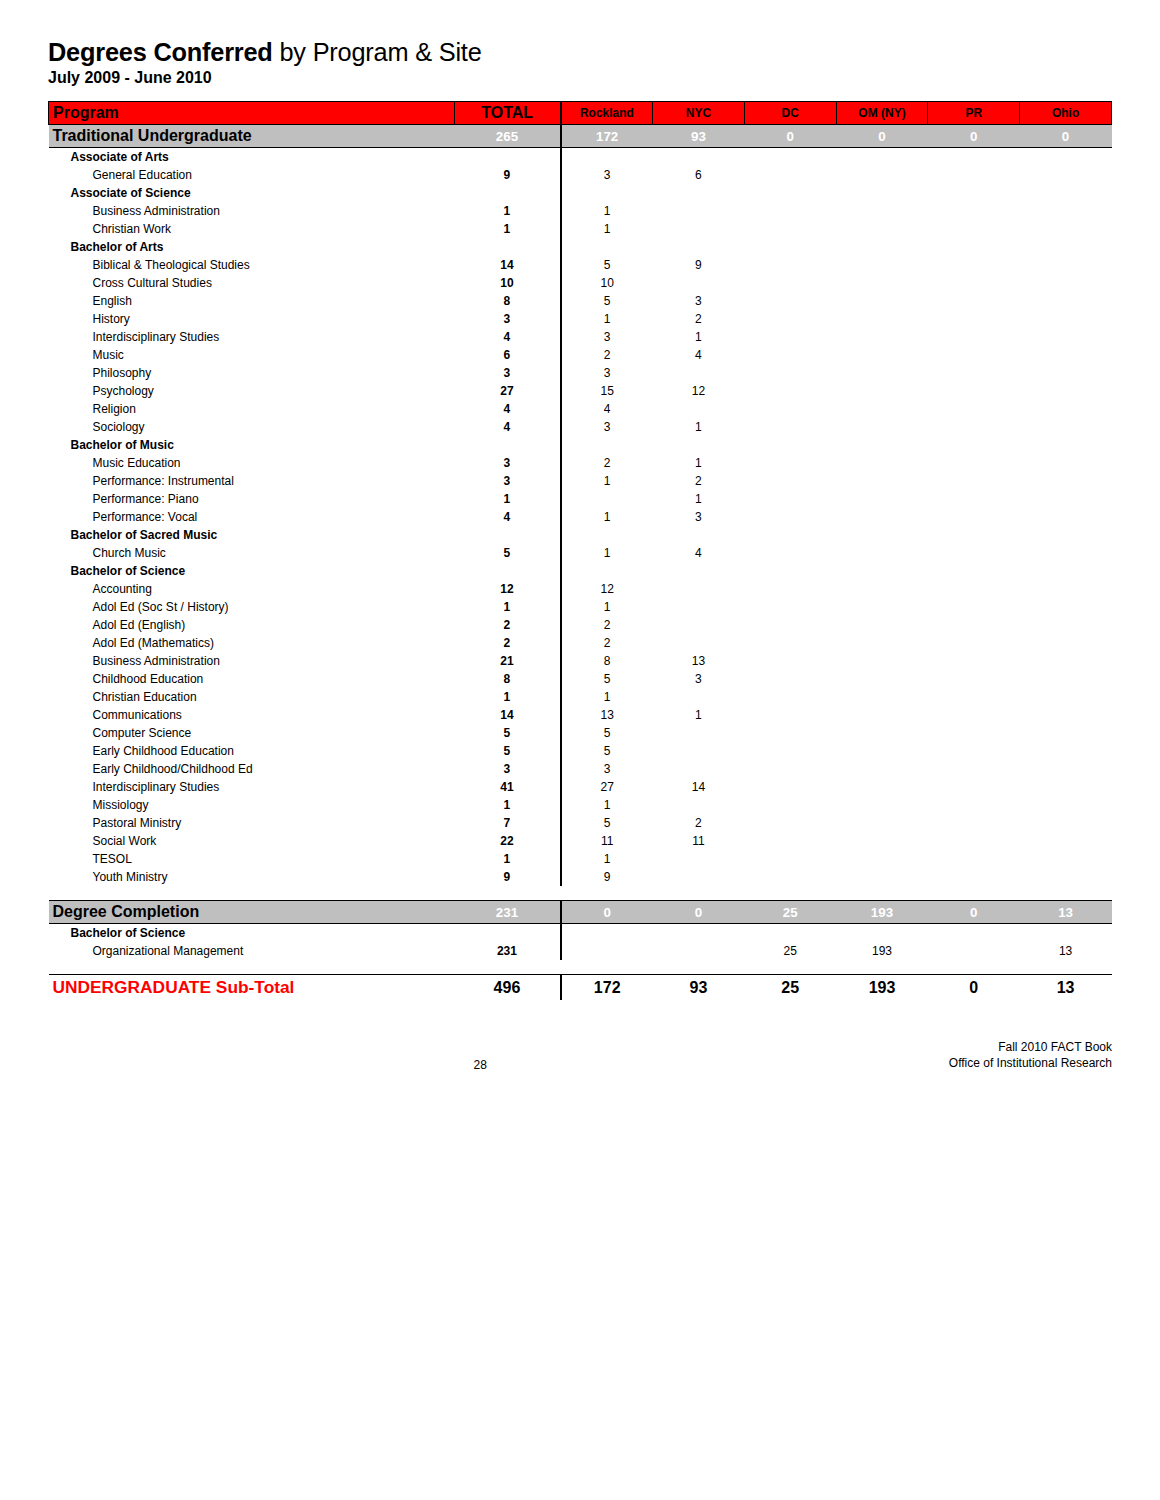Degrees Conferred by Program & Site
July 2009 - June 2010
| Program | TOTAL | Rockland | NYC | DC | OM (NY) | PR | Ohio |
| --- | --- | --- | --- | --- | --- | --- | --- |
| Traditional Undergraduate | 265 | 172 | 93 | 0 | 0 | 0 | 0 |
| Associate of Arts | | | | | | | |
| General Education | 9 | 3 | 6 | | | | |
| Associate of Science | | | | | | | |
| Business Administration | 1 | 1 | | | | | |
| Christian Work | 1 | 1 | | | | | |
| Bachelor of Arts | | | | | | | |
| Biblical & Theological Studies | 14 | 5 | 9 | | | | |
| Cross Cultural Studies | 10 | 10 | | | | | |
| English | 8 | 5 | 3 | | | | |
| History | 3 | 1 | 2 | | | | |
| Interdisciplinary Studies | 4 | 3 | 1 | | | | |
| Music | 6 | 2 | 4 | | | | |
| Philosophy | 3 | 3 | | | | | |
| Psychology | 27 | 15 | 12 | | | | |
| Religion | 4 | 4 | | | | | |
| Sociology | 4 | 3 | 1 | | | | |
| Bachelor of Music | | | | | | | |
| Music Education | 3 | 2 | 1 | | | | |
| Performance: Instrumental | 3 | 1 | 2 | | | | |
| Performance: Piano | 1 | | 1 | | | | |
| Performance: Vocal | 4 | 1 | 3 | | | | |
| Bachelor of Sacred Music | | | | | | | |
| Church Music | 5 | 1 | 4 | | | | |
| Bachelor of Science | | | | | | | |
| Accounting | 12 | 12 | | | | | |
| Adol Ed (Soc St / History) | 1 | 1 | | | | | |
| Adol Ed (English) | 2 | 2 | | | | | |
| Adol Ed (Mathematics) | 2 | 2 | | | | | |
| Business Administration | 21 | 8 | 13 | | | | |
| Childhood Education | 8 | 5 | 3 | | | | |
| Christian Education | 1 | 1 | | | | | |
| Communications | 14 | 13 | 1 | | | | |
| Computer Science | 5 | 5 | | | | | |
| Early Childhood Education | 5 | 5 | | | | | |
| Early Childhood/Childhood Ed | 3 | 3 | | | | | |
| Interdisciplinary Studies | 41 | 27 | 14 | | | | |
| Missiology | 1 | 1 | | | | | |
| Pastoral Ministry | 7 | 5 | 2 | | | | |
| Social Work | 22 | 11 | 11 | | | | |
| TESOL | 1 | 1 | | | | | |
| Youth Ministry | 9 | 9 | | | | | |
| Degree Completion | 231 | 0 | 0 | 25 | 193 | 0 | 13 |
| Bachelor of Science | | | | | | | |
| Organizational Management | 231 | | | 25 | 193 | | 13 |
| UNDERGRADUATE Sub-Total | 496 | 172 | 93 | 25 | 193 | 0 | 13 |
28
Fall 2010 FACT Book
Office of Institutional Research